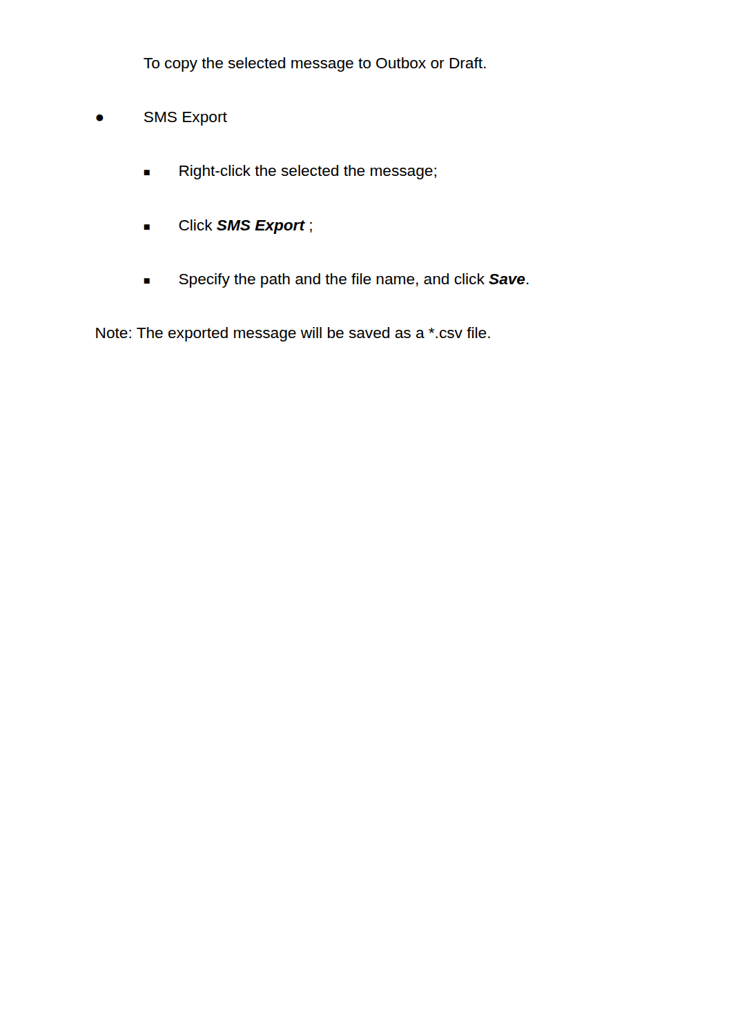To copy the selected message to Outbox or Draft.
●SMS Export
■Right-click the selected the message;
■Click SMS Export ;
■Specify the path and the file name, and click Save.
Note: The exported message will be saved as a *.csv file.